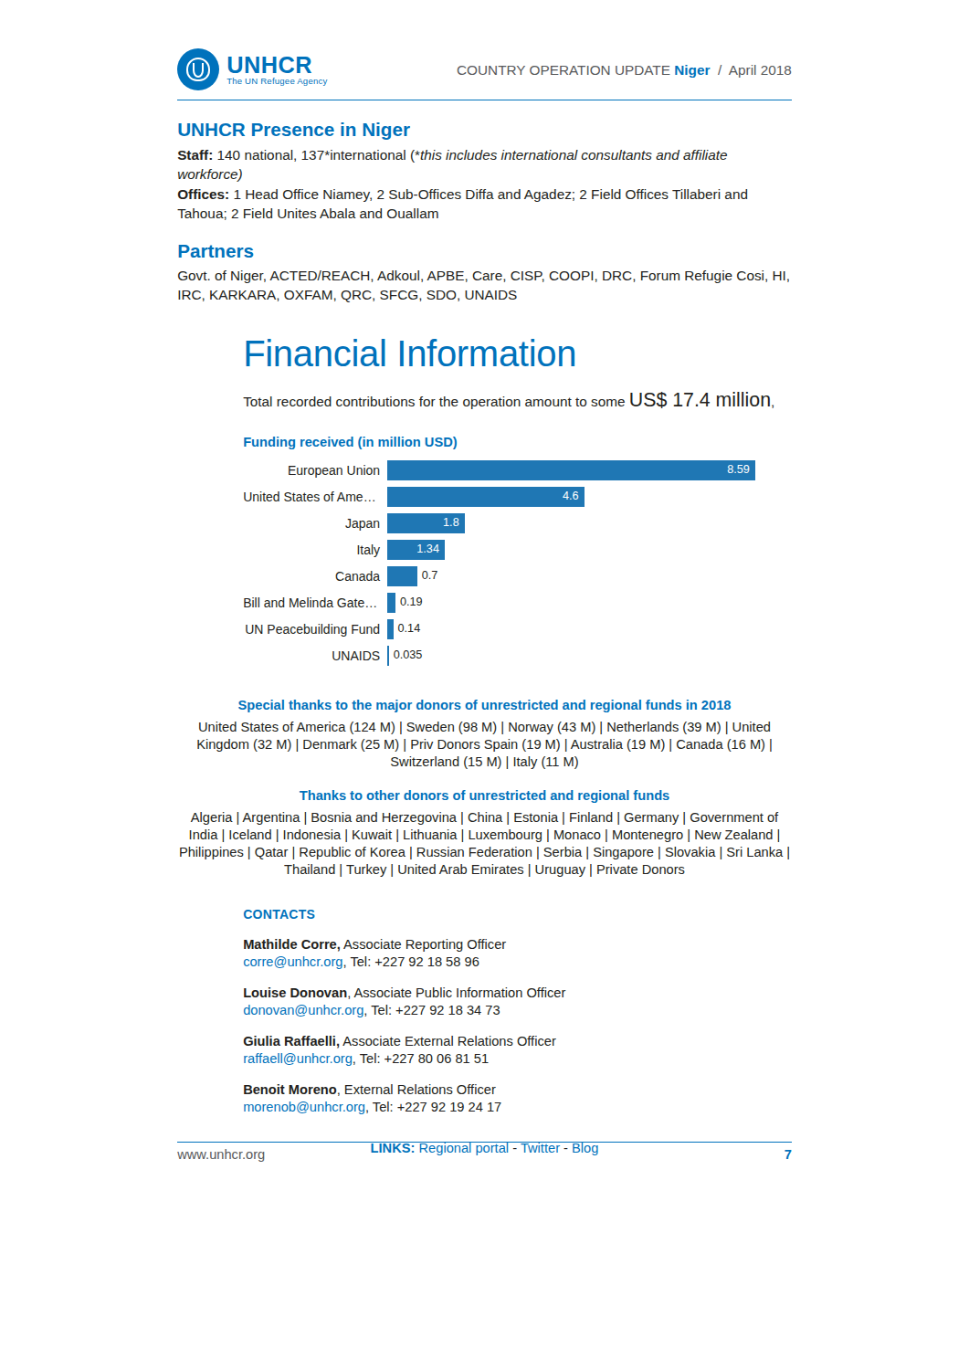UNHCR
The UN Refugee Agency
COUNTRY OPERATION UPDATE Niger / April 2018
UNHCR Presence in Niger
Staff: 140 national, 137*international (*this includes international consultants and affiliate workforce)
Offices: 1 Head Office Niamey, 2 Sub-Offices Diffa and Agadez; 2 Field Offices Tillaberi and Tahoua; 2 Field Unites Abala and Ouallam
Partners
Govt. of Niger, ACTED/REACH, Adkoul, APBE, Care, CISP, COOPI, DRC, Forum Refugie Cosi, HI, IRC, KARKARA, OXFAM, QRC, SFCG, SDO, UNAIDS
Financial Information
Total recorded contributions for the operation amount to some US$ 17.4 million,
Funding received (in million USD)
European Union
8.59
United States of America
4.6
Japan
1.8
Italy
1.34
Canada
0.7
Bill and Melinda Gates…
0.19
UN Peacebuilding Fund
0.14
UNAIDS
0.035
Special thanks to the major donors of unrestricted and regional funds in 2018
United States of America (124 M) | Sweden (98 M) | Norway (43 M) | Netherlands (39 M) | United Kingdom (32 M) | Denmark (25 M) | Priv Donors Spain (19 M) | Australia (19 M) | Canada (16 M) | Switzerland (15 M) | Italy (11 M)
Thanks to other donors of unrestricted and regional funds
Algeria | Argentina | Bosnia and Herzegovina | China | Estonia | Finland | Germany | Government of India | Iceland | Indonesia | Kuwait | Lithuania | Luxembourg | Monaco | Montenegro | New Zealand | Philippines | Qatar | Republic of Korea | Russian Federation | Serbia | Singapore | Slovakia | Sri Lanka | Thailand | Turkey | United Arab Emirates | Uruguay | Private Donors
CONTACTS
Mathilde Corre, Associate Reporting Officer
corre@unhcr.org, Tel: +227 92 18 58 96
Louise Donovan, Associate Public Information Officer
donovan@unhcr.org, Tel: +227 92 18 34 73
Giulia Raffaelli, Associate External Relations Officer
raffaell@unhcr.org, Tel: +227 80 06 81 51
Benoit Moreno, External Relations Officer
morenob@unhcr.org, Tel: +227 92 19 24 17
LINKS: Regional portal - Twitter - Blog
www.unhcr.org 7